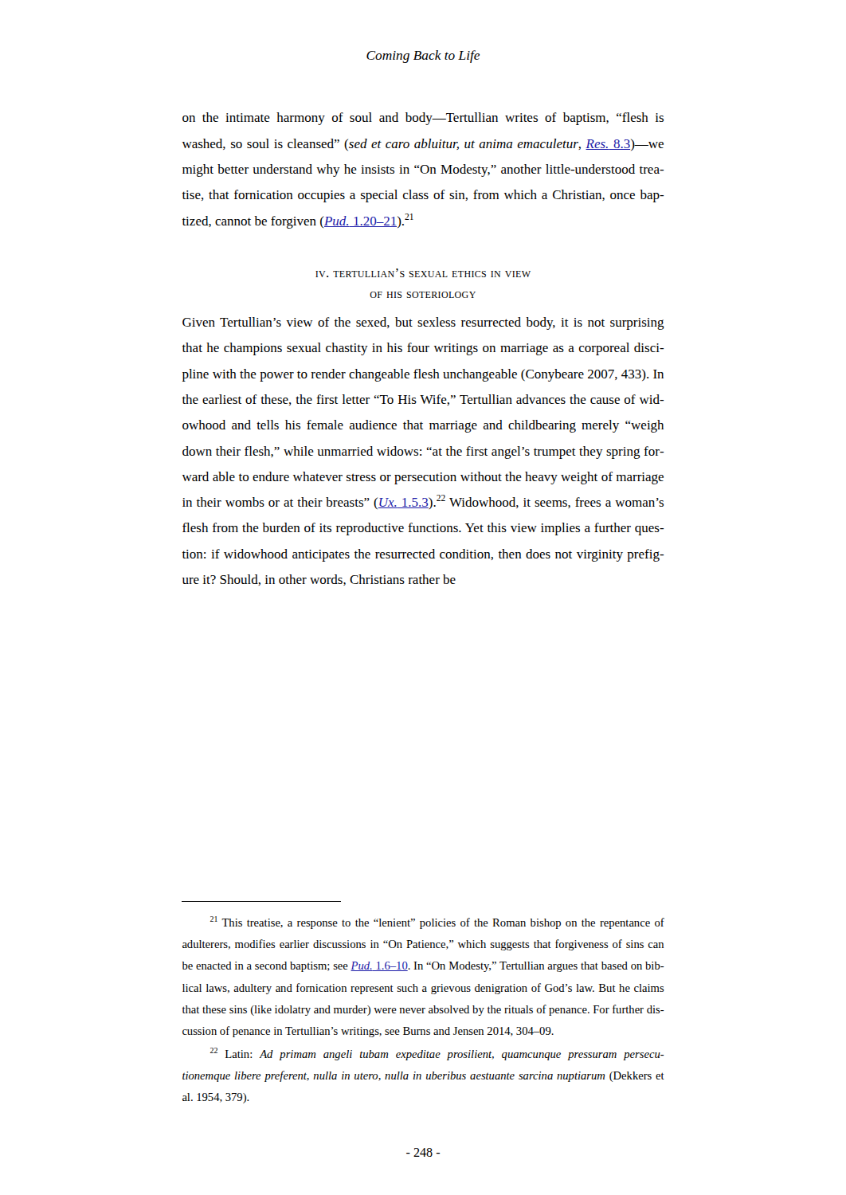Coming Back to Life
on the intimate harmony of soul and body—Tertullian writes of baptism, “flesh is washed, so soul is cleansed” (sed et caro abluitur, ut anima emaculetur, Res. 8.3)—we might better understand why he insists in “On Modesty,” another little-understood treatise, that fornication occupies a special class of sin, from which a Christian, once baptized, cannot be forgiven (Pud. 1.20–21).21
IV. Tertullian’s Sexual Ethics in View of His Soteriology
Given Tertullian’s view of the sexed, but sexless resurrected body, it is not surprising that he champions sexual chastity in his four writings on marriage as a corporeal discipline with the power to render changeable flesh unchangeable (Conybeare 2007, 433). In the earliest of these, the first letter “To His Wife,” Tertullian advances the cause of widowhood and tells his female audience that marriage and childbearing merely “weigh down their flesh,” while unmarried widows: “at the first angel’s trumpet they spring forward able to endure whatever stress or persecution without the heavy weight of marriage in their wombs or at their breasts” (Ux. 1.5.3).22 Widowhood, it seems, frees a woman’s flesh from the burden of its reproductive functions. Yet this view implies a further question: if widowhood anticipates the resurrected condition, then does not virginity prefigure it? Should, in other words, Christians rather be
21 This treatise, a response to the “lenient” policies of the Roman bishop on the repentance of adulterers, modifies earlier discussions in “On Patience,” which suggests that forgiveness of sins can be enacted in a second baptism; see Pud. 1.6–10. In “On Modesty,” Tertullian argues that based on biblical laws, adultery and fornication represent such a grievous denigration of God’s law. But he claims that these sins (like idolatry and murder) were never absolved by the rituals of penance. For further discussion of penance in Tertullian’s writings, see Burns and Jensen 2014, 304–09.
22 Latin: Ad primam angeli tubam expeditae prosilient, quamcunque pressuram persecutionemque libere preferent, nulla in utero, nulla in uberibus aestuante sarcina nuptiarum (Dekkers et al. 1954, 379).
- 248 -